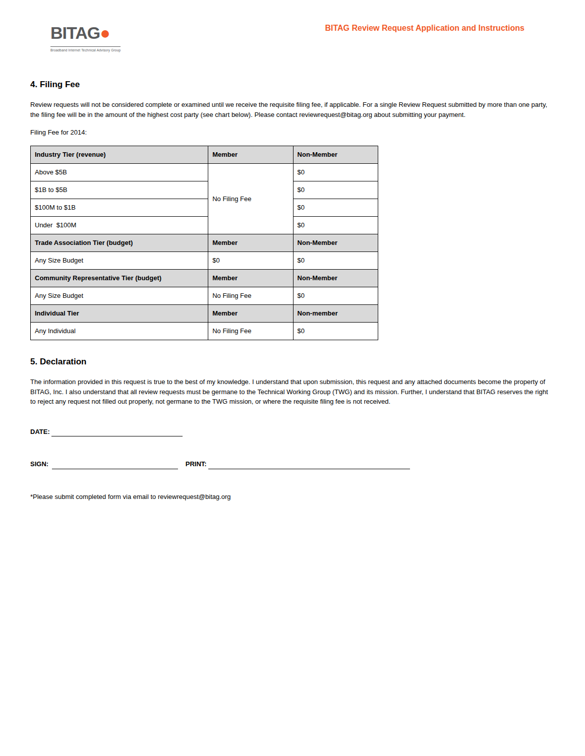BITAG●
Broadband Internet Technical Advisory Group
BITAG Review Request Application and Instructions
4. Filing Fee
Review requests will not be considered complete or examined until we receive the requisite filing fee, if applicable. For a single Review Request submitted by more than one party, the filing fee will be in the amount of the highest cost party (see chart below). Please contact reviewrequest@bitag.org about submitting your payment.
Filing Fee for 2014:
| Industry Tier (revenue) | Member | Non-Member |
| --- | --- | --- |
| Above $5B | No Filing Fee | $0 |
| $1B to $5B | $0 |
| $100M to $1B | $0 |
| Under $100M | $0 |
| Trade Association Tier (budget) | Member | Non-Member |
| Any Size Budget | $0 | $0 |
| Community Representative Tier (budget) | Member | Non-Member |
| Any Size Budget | No Filing Fee | $0 |
| Individual Tier | Member | Non-member |
| Any Individual | No Filing Fee | $0 |
5. Declaration
The information provided in this request is true to the best of my knowledge. I understand that upon submission, this request and any attached documents become the property of BITAG, Inc. I also understand that all review requests must be germane to the Technical Working Group (TWG) and its mission. Further, I understand that BITAG reserves the right to reject any request not filled out properly, not germane to the TWG mission, or where the requisite filing fee is not received.
DATE:
SIGN: PRINT:
*Please submit completed form via email to reviewrequest@bitag.org